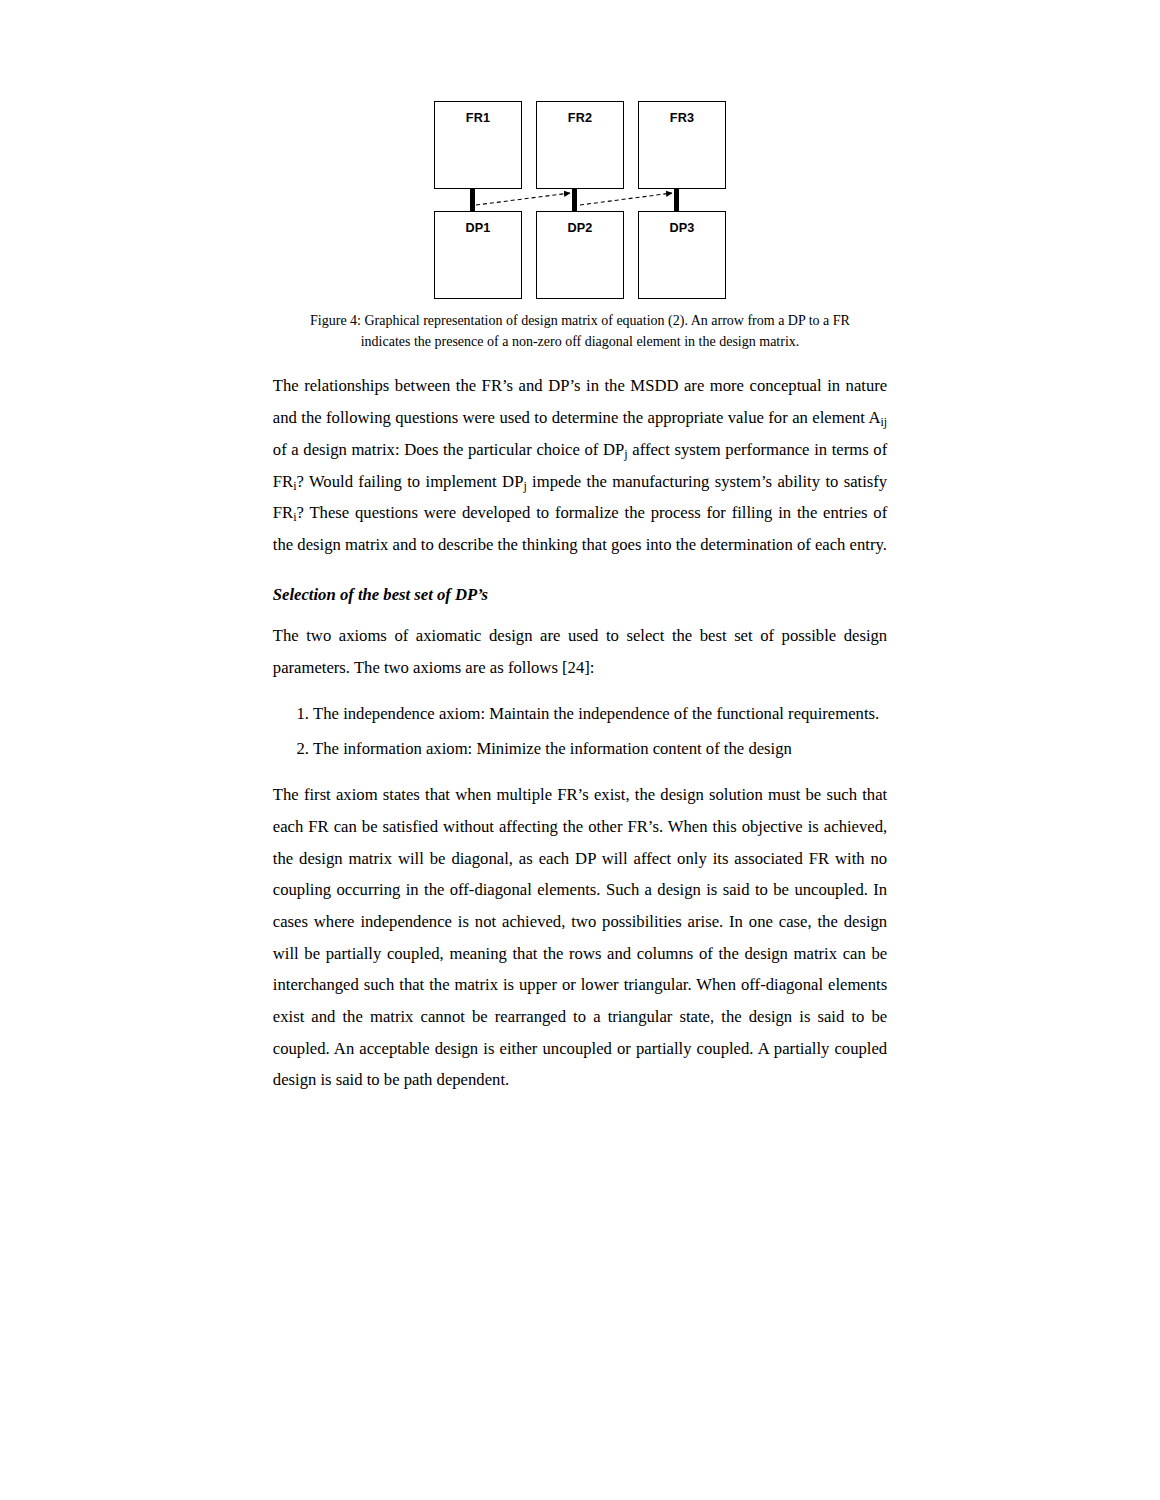FR1
FR2
FR3
DP1
DP2
DP3
Figure 4: Graphical representation of design matrix of equation (2). An arrow from a DP to a FR indicates the presence of a non-zero off diagonal element in the design matrix.
The relationships between the FR’s and DP’s in the MSDD are more conceptual in nature and the following questions were used to determine the appropriate value for an element Aij of a design matrix: Does the particular choice of DPj affect system performance in terms of FRi? Would failing to implement DPj impede the manufacturing system’s ability to satisfy FRi? These questions were developed to formalize the process for filling in the entries of the design matrix and to describe the thinking that goes into the determination of each entry.
Selection of the best set of DP’s
The two axioms of axiomatic design are used to select the best set of possible design parameters. The two axioms are as follows [24]:
The independence axiom: Maintain the independence of the functional requirements.
The information axiom: Minimize the information content of the design
The first axiom states that when multiple FR’s exist, the design solution must be such that each FR can be satisfied without affecting the other FR’s. When this objective is achieved, the design matrix will be diagonal, as each DP will affect only its associated FR with no coupling occurring in the off-diagonal elements. Such a design is said to be uncoupled. In cases where independence is not achieved, two possibilities arise. In one case, the design will be partially coupled, meaning that the rows and columns of the design matrix can be interchanged such that the matrix is upper or lower triangular. When off-diagonal elements exist and the matrix cannot be rearranged to a triangular state, the design is said to be coupled. An acceptable design is either uncoupled or partially coupled. A partially coupled design is said to be path dependent.